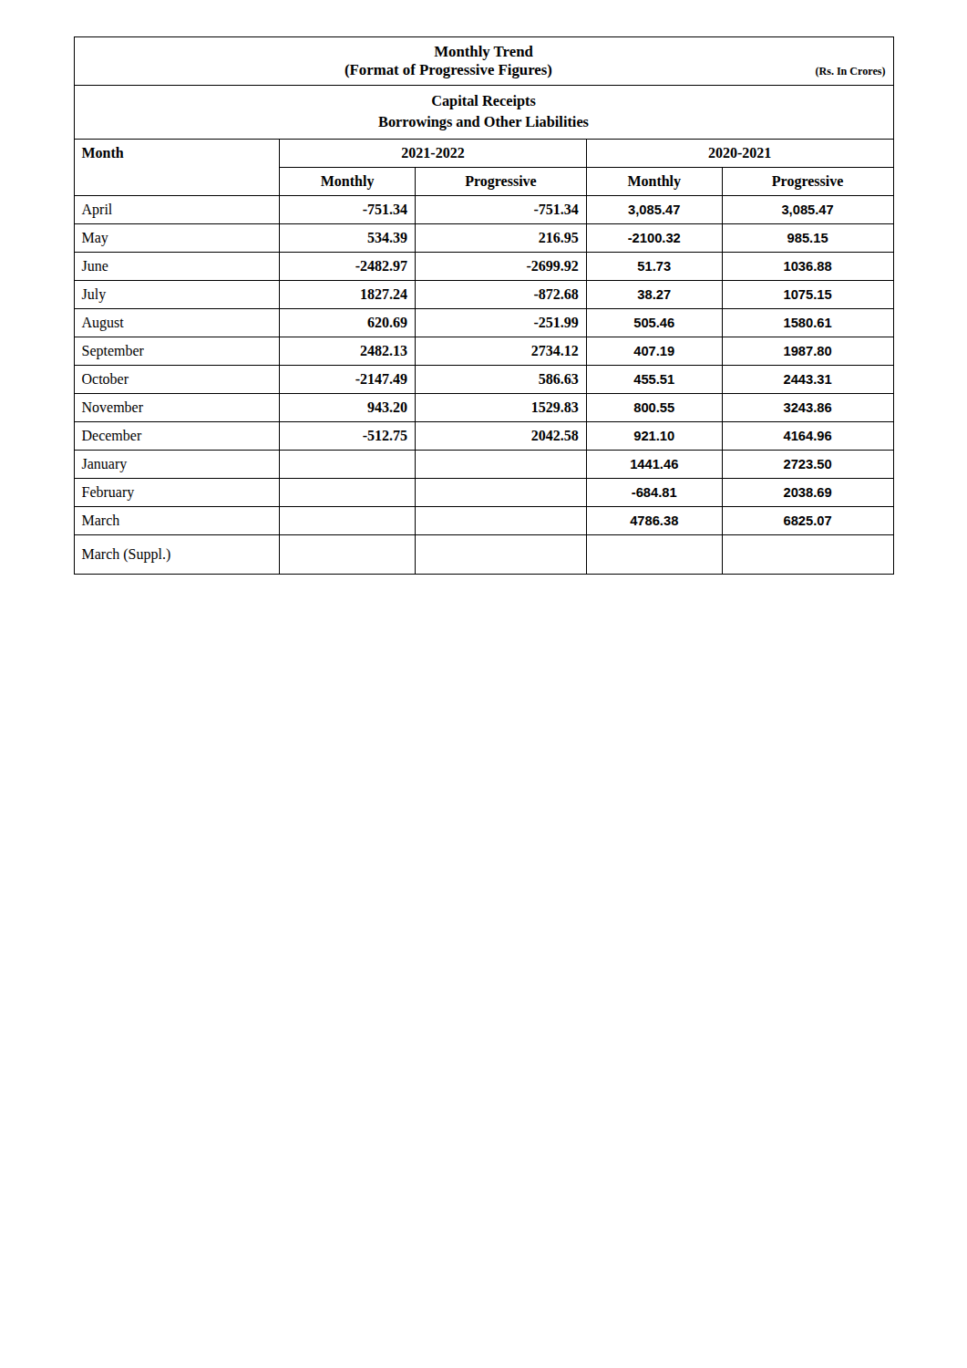| Monthly Trend |
| (Format of Progressive Figures) (Rs. In Crores) |
| Capital Receipts Borrowings and Other Liabilities |
| Month | 2021-2022 | 2020-2021 |
| Monthly | Progressive | Monthly | Progressive |
| April | -751.34 | -751.34 | 3,085.47 | 3,085.47 |
| May | 534.39 | 216.95 | -2100.32 | 985.15 |
| June | -2482.97 | -2699.92 | 51.73 | 1036.88 |
| July | 1827.24 | -872.68 | 38.27 | 1075.15 |
| August | 620.69 | -251.99 | 505.46 | 1580.61 |
| September | 2482.13 | 2734.12 | 407.19 | 1987.80 |
| October | -2147.49 | 586.63 | 455.51 | 2443.31 |
| November | 943.20 | 1529.83 | 800.55 | 3243.86 |
| December | -512.75 | 2042.58 | 921.10 | 4164.96 |
| January | | | 1441.46 | 2723.50 |
| February | | | -684.81 | 2038.69 |
| March | | | 4786.38 | 6825.07 |
| March (Suppl.) | | | | |